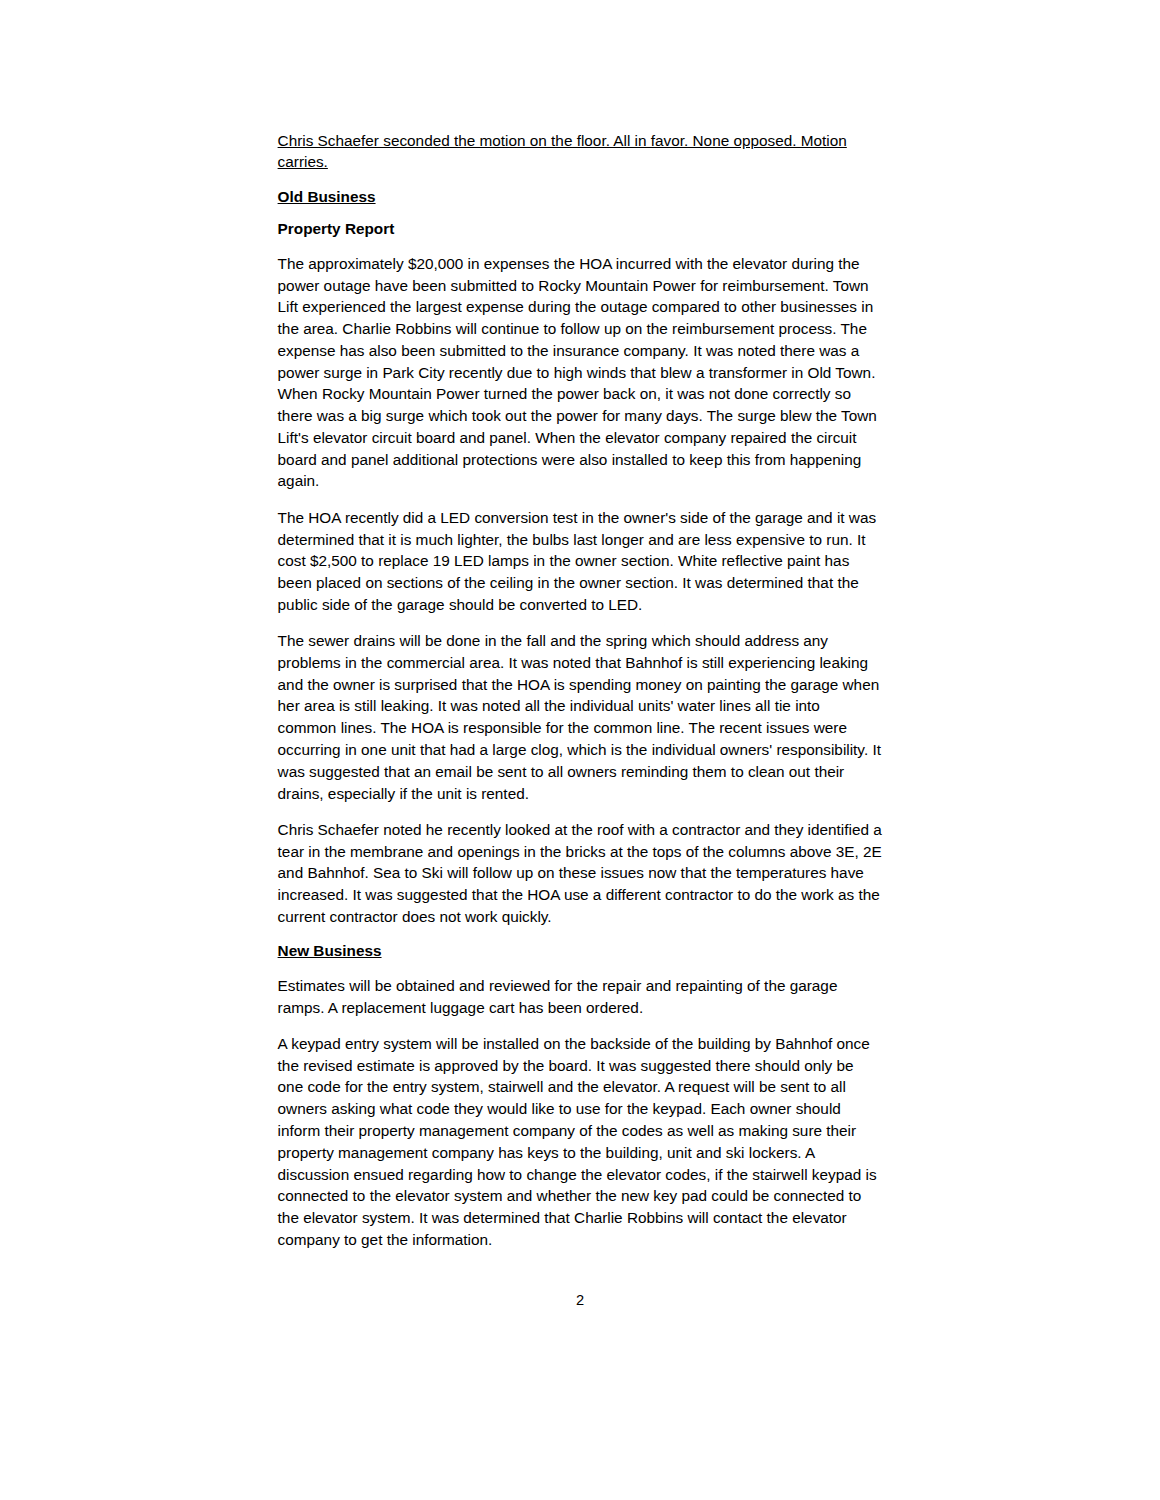Chris Schaefer seconded the motion on the floor. All in favor. None opposed. Motion carries.
Old Business
Property Report
The approximately $20,000 in expenses the HOA incurred with the elevator during the power outage have been submitted to Rocky Mountain Power for reimbursement. Town Lift experienced the largest expense during the outage compared to other businesses in the area. Charlie Robbins will continue to follow up on the reimbursement process. The expense has also been submitted to the insurance company. It was noted there was a power surge in Park City recently due to high winds that blew a transformer in Old Town. When Rocky Mountain Power turned the power back on, it was not done correctly so there was a big surge which took out the power for many days. The surge blew the Town Lift's elevator circuit board and panel. When the elevator company repaired the circuit board and panel additional protections were also installed to keep this from happening again.
The HOA recently did a LED conversion test in the owner's side of the garage and it was determined that it is much lighter, the bulbs last longer and are less expensive to run. It cost $2,500 to replace 19 LED lamps in the owner section. White reflective paint has been placed on sections of the ceiling in the owner section. It was determined that the public side of the garage should be converted to LED.
The sewer drains will be done in the fall and the spring which should address any problems in the commercial area. It was noted that Bahnhof is still experiencing leaking and the owner is surprised that the HOA is spending money on painting the garage when her area is still leaking. It was noted all the individual units' water lines all tie into common lines. The HOA is responsible for the common line. The recent issues were occurring in one unit that had a large clog, which is the individual owners' responsibility. It was suggested that an email be sent to all owners reminding them to clean out their drains, especially if the unit is rented.
Chris Schaefer noted he recently looked at the roof with a contractor and they identified a tear in the membrane and openings in the bricks at the tops of the columns above 3E, 2E and Bahnhof. Sea to Ski will follow up on these issues now that the temperatures have increased. It was suggested that the HOA use a different contractor to do the work as the current contractor does not work quickly.
New Business
Estimates will be obtained and reviewed for the repair and repainting of the garage ramps. A replacement luggage cart has been ordered.
A keypad entry system will be installed on the backside of the building by Bahnhof once the revised estimate is approved by the board. It was suggested there should only be one code for the entry system, stairwell and the elevator. A request will be sent to all owners asking what code they would like to use for the keypad. Each owner should inform their property management company of the codes as well as making sure their property management company has keys to the building, unit and ski lockers. A discussion ensued regarding how to change the elevator codes, if the stairwell keypad is connected to the elevator system and whether the new key pad could be connected to the elevator system. It was determined that Charlie Robbins will contact the elevator company to get the information.
2